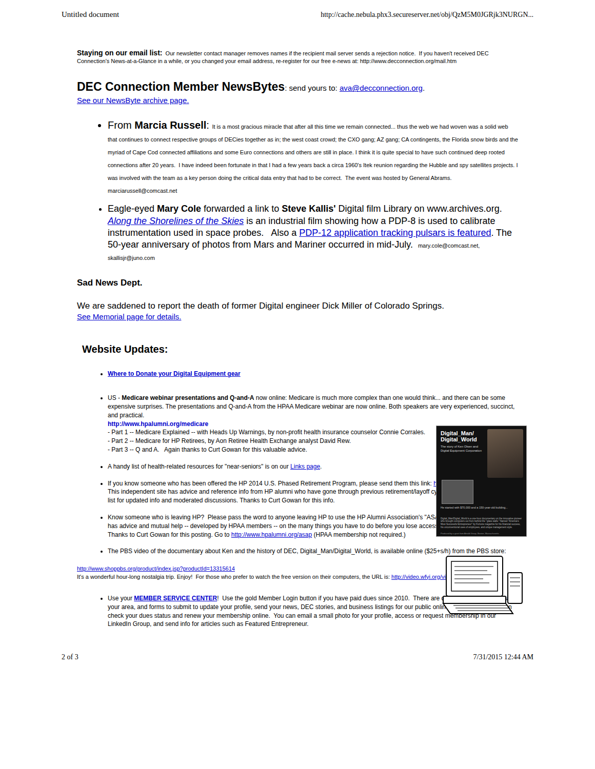Untitled document http://cache.nebula.phx3.secureserver.net/obj/QzM5M0JGRjk3NURGN...
Staying on our email list: Our newsletter contact manager removes names if the recipient mail server sends a rejection notice. If you haven't received DEC Connection's News-at-a-Glance in a while, or you changed your email address, re-register for our free e-news at: http://www.decconnection.org/mail.htm
DEC Connection Member NewsBytes: send yours to: ava@decconnection.org.
See our NewsByte archive page.
From Marcia Russell: It is a most gracious miracle that after all this time we remain connected... thus the web we had woven was a solid web that continues to connect respective groups of DECies together as in; the west coast crowd; the CXO gang; AZ gang; CA contingents, the Florida snow birds and the myriad of Cape Cod connected affiliations and some Euro connections and others are still in place. I think it is quite special to have such continued deep rooted connections after 20 years. I have indeed been fortunate in that I had a few years back a circa 1960's Itek reunion regarding the Hubble and spy satellites projects. I was involved with the team as a key person doing the critical data entry that had to be correct. The event was hosted by General Abrams. marciarussell@comcast.net
Eagle-eyed Mary Cole forwarded a link to Steve Kallis' Digital film Library on www.archives.org. Along the Shorelines of the Skies is an industrial film showing how a PDP-8 is used to calibrate instrumentation used in space probes. Also a PDP-12 application tracking pulsars is featured. The 50-year anniversary of photos from Mars and Mariner occurred in mid-July. mary.cole@comcast.net, skallisjr@juno.com
Sad News Dept.
We are saddened to report the death of former Digital engineer Dick Miller of Colorado Springs.
See Memorial page for details.
Website Updates:
Where to Donate your Digital Equipment gear
US - Medicare webinar presentations and Q-and-A now online: Medicare is much more complex than one would think... and there can be some expensive surprises. The presentations and Q-and-A from the HPAA Medicare webinar are now online. Both speakers are very experienced, succinct, and practical.
http://www.hpalumni.org/medicare
- Part 1 -- Medicare Explained -- with Heads Up Warnings, by non-profit health insurance counselor Connie Corrales.
- Part 2 -- Medicare for HP Retirees, by Aon Retiree Health Exchange analyst David Rew.
- Part 3 -- Q and A. Again thanks to Curt Gowan for this valuable advice.
A handy list of health-related resources for "near-seniors" is on our Links page.
If you know someone who has been offered the HP 2014 U.S. Phased Retirement Program, please send them this link: http://www.hpalumni.org/PRP
This independent site has advice and reference info from HP alumni who have gone through previous retirement/layoff cycles. We also have an email list for updated info and moderated discussions. Thanks to Curt Gowan for this info.
Know someone who is leaving HP? Please pass the word to anyone leaving HP to use the HP Alumni Association's "ASAP Checklist" immediately. It has advice and mutual help -- developed by HPAA members -- on the many things you have to do before you lose access to HP's internal systems. Thanks to Curt Gowan for this posting. Go to http://www.hpalumni.org/asap (HPAA membership not required.)
The PBS video of the documentary about Ken and the history of DEC, Digital_Man/Digital_World, is available online ($25+s/h) from the PBS store:
http://www.shoppbs.org/product/index.jsp?productId=13315614
It's a wonderful hour-long nostalgia trip. Enjoy! For those who prefer to watch the free version on their computers, the URL is: http://video.wfyi.org/video/2282149336/
Use your MEMBER SERVICE CENTER! Use the gold Member Login button if you have paid dues since 2010. There are queries to find members in your area, and forms to submit to update your profile, send your news, DEC stories, and business listings for our public online yellow pages. You can check your dues status and renew your membership online. You can email a small photo for your profile, access or request membership in our LinkedIn Group, and send info for articles such as Featured Entrepreneur.
Digital_Man/
Digital_World
The story of Ken Olsen and Digital Equipment Corporation
He started with $70,000 and a 150-year-old building...
Digital_Man/Digital_World is a one-hour documentary on the innovative pioneer who brought computers out from behind the "glass walls." Named "America's Most Successful Entrepreneur" by Fortune magazine for his financial success, his unconventional uses of employees, and unique management style.
Produced by a grant from Arnold Group, Boston, Massachusetts
2 of 3 7/31/2015 12:44 AM